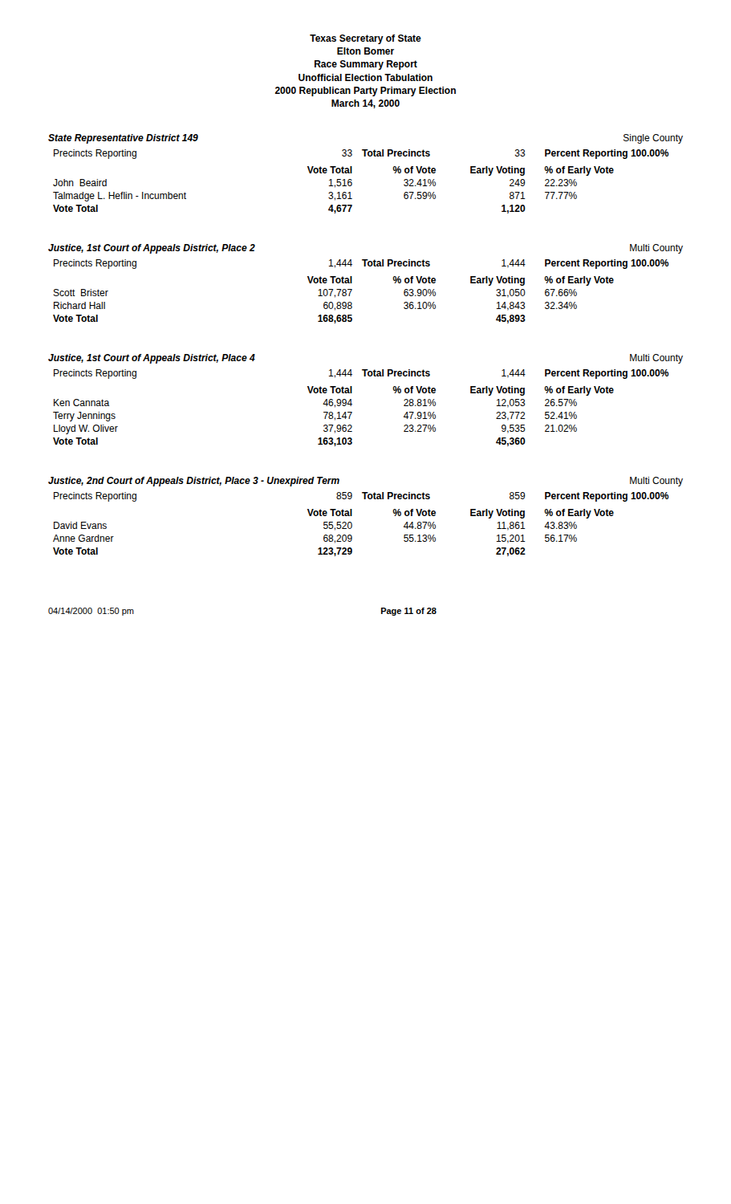Texas Secretary of State
Elton Bomer
Race Summary Report
Unofficial Election Tabulation
2000 Republican Party Primary Election
March 14, 2000
State Representative District 149 Single County
| Precincts Reporting | 33 | Total Precincts | 33 | Percent Reporting 100.00% |
| | Vote Total | % of Vote | Early Voting | % of Early Vote |
| John Beaird | 1,516 | 32.41% | 249 | 22.23% |
| Talmadge L. Heflin - Incumbent | 3,161 | 67.59% | 871 | 77.77% |
| Vote Total | 4,677 | | 1,120 | |
Justice, 1st Court of Appeals District, Place 2 Multi County
| Precincts Reporting | 1,444 | Total Precincts | 1,444 | Percent Reporting 100.00% |
| | Vote Total | % of Vote | Early Voting | % of Early Vote |
| Scott Brister | 107,787 | 63.90% | 31,050 | 67.66% |
| Richard Hall | 60,898 | 36.10% | 14,843 | 32.34% |
| Vote Total | 168,685 | | 45,893 | |
Justice, 1st Court of Appeals District, Place 4 Multi County
| Precincts Reporting | 1,444 | Total Precincts | 1,444 | Percent Reporting 100.00% |
| | Vote Total | % of Vote | Early Voting | % of Early Vote |
| Ken Cannata | 46,994 | 28.81% | 12,053 | 26.57% |
| Terry Jennings | 78,147 | 47.91% | 23,772 | 52.41% |
| Lloyd W. Oliver | 37,962 | 23.27% | 9,535 | 21.02% |
| Vote Total | 163,103 | | 45,360 | |
Justice, 2nd Court of Appeals District, Place 3 - Unexpired Term Multi County
| Precincts Reporting | 859 | Total Precincts | 859 | Percent Reporting 100.00% |
| | Vote Total | % of Vote | Early Voting | % of Early Vote |
| David Evans | 55,520 | 44.87% | 11,861 | 43.83% |
| Anne Gardner | 68,209 | 55.13% | 15,201 | 56.17% |
| Vote Total | 123,729 | | 27,062 | |
04/14/2000 01:50 pm Page 11 of 28